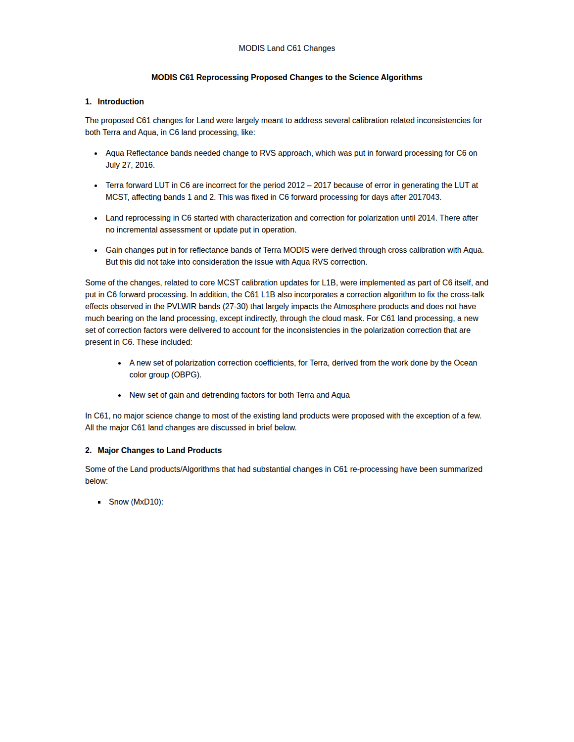MODIS Land C61 Changes
MODIS C61 Reprocessing Proposed Changes to the Science Algorithms
1. Introduction
The proposed C61 changes for Land were largely meant to address several calibration related inconsistencies for both Terra and Aqua, in C6 land processing, like:
Aqua Reflectance bands needed change to RVS approach, which was put in forward processing for C6 on July 27, 2016.
Terra forward LUT in C6 are incorrect for the period 2012 – 2017 because of error in generating the LUT at MCST, affecting bands 1 and 2. This was fixed in C6 forward processing for days after 2017043.
Land reprocessing in C6 started with characterization and correction for polarization until 2014. There after no incremental assessment or update put in operation.
Gain changes put in for reflectance bands of Terra MODIS were derived through cross calibration with Aqua. But this did not take into consideration the issue with Aqua RVS correction.
Some of the changes, related to core MCST calibration updates for L1B, were implemented as part of C6 itself, and put in C6 forward processing. In addition, the C61 L1B also incorporates a correction algorithm to fix the cross-talk effects observed in the PVLWIR bands (27-30) that largely impacts the Atmosphere products and does not have much bearing on the land processing, except indirectly, through the cloud mask. For C61 land processing, a new set of correction factors were delivered to account for the inconsistencies in the polarization correction that are present in C6. These included:
A new set of polarization correction coefficients, for Terra, derived from the work done by the Ocean color group (OBPG).
New set of gain and detrending factors for both Terra and Aqua
In C61, no major science change to most of the existing land products were proposed with the exception of a few. All the major C61 land changes are discussed in brief below.
2. Major Changes to Land Products
Some of the Land products/Algorithms that had substantial changes in C61 re-processing have been summarized below:
Snow (MxD10):